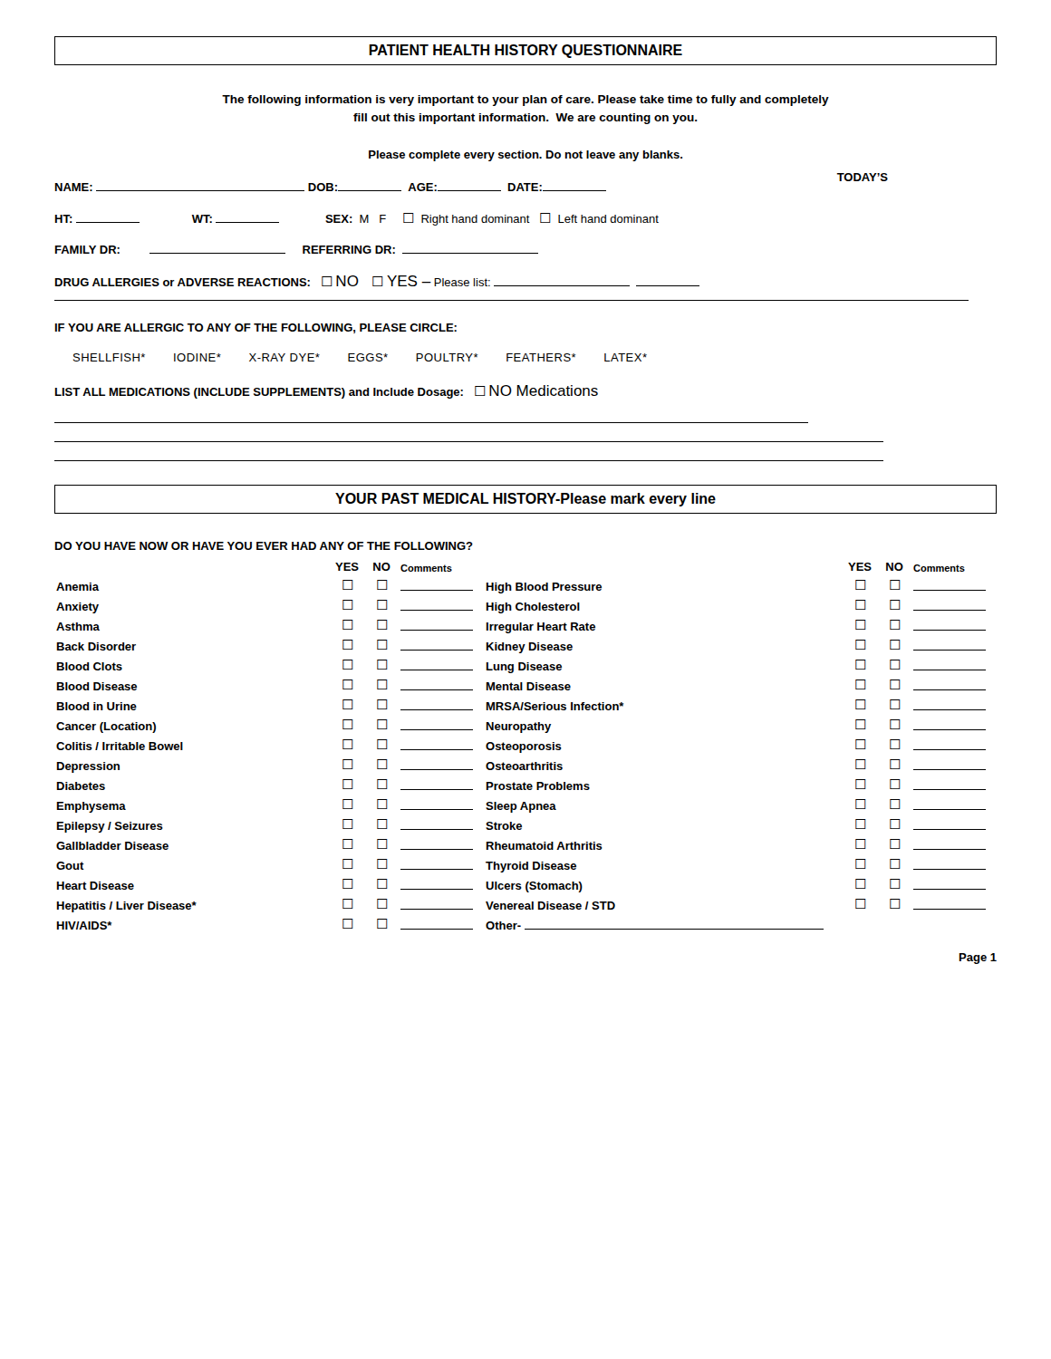PATIENT HEALTH HISTORY QUESTIONNAIRE
The following information is very important to your plan of care. Please take time to fully and completely
fill out this important information. We are counting on you.
Please complete every section. Do not leave any blanks.
TODAY’S
NAME: DOB: AGE: DATE:
HT: WT: SEX: M F ☐ Right hand dominant ☐ Left hand dominant
FAMILY DR: REFERRING DR:
DRUG ALLERGIES or ADVERSE REACTIONS: ☐ NO ☐ YES – Please list:
IF YOU ARE ALLERGIC TO ANY OF THE FOLLOWING, PLEASE CIRCLE:
SHELLFISH* IODINE* X-RAY DYE* EGGS* POULTRY* FEATHERS* LATEX*
LIST ALL MEDICATIONS (INCLUDE SUPPLEMENTS) and Include Dosage: ☐ NO Medications
YOUR PAST MEDICAL HISTORY-Please mark every line
DO YOU HAVE NOW OR HAVE YOU EVER HAD ANY OF THE FOLLOWING?
| | YES | NO | Comments | | YES | NO | Comments |
| Anemia | ☐ | ☐ | | High Blood Pressure | ☐ | ☐ | |
| Anxiety | ☐ | ☐ | | High Cholesterol | ☐ | ☐ | |
| Asthma | ☐ | ☐ | | Irregular Heart Rate | ☐ | ☐ | |
| Back Disorder | ☐ | ☐ | | Kidney Disease | ☐ | ☐ | |
| Blood Clots | ☐ | ☐ | | Lung Disease | ☐ | ☐ | |
| Blood Disease | ☐ | ☐ | | Mental Disease | ☐ | ☐ | |
| Blood in Urine | ☐ | ☐ | | MRSA/Serious Infection* | ☐ | ☐ | |
| Cancer (Location) | ☐ | ☐ | | Neuropathy | ☐ | ☐ | |
| Colitis / Irritable Bowel | ☐ | ☐ | | Osteoporosis | ☐ | ☐ | |
| Depression | ☐ | ☐ | | Osteoarthritis | ☐ | ☐ | |
| Diabetes | ☐ | ☐ | | Prostate Problems | ☐ | ☐ | |
| Emphysema | ☐ | ☐ | | Sleep Apnea | ☐ | ☐ | |
| Epilepsy / Seizures | ☐ | ☐ | | Stroke | ☐ | ☐ | |
| Gallbladder Disease | ☐ | ☐ | | Rheumatoid Arthritis | ☐ | ☐ | |
| Gout | ☐ | ☐ | | Thyroid Disease | ☐ | ☐ | |
| Heart Disease | ☐ | ☐ | | Ulcers (Stomach) | ☐ | ☐ | |
| Hepatitis / Liver Disease* | ☐ | ☐ | | Venereal Disease / STD | ☐ | ☐ | |
| HIV/AIDS* | ☐ | ☐ | | Other- |
Page 1